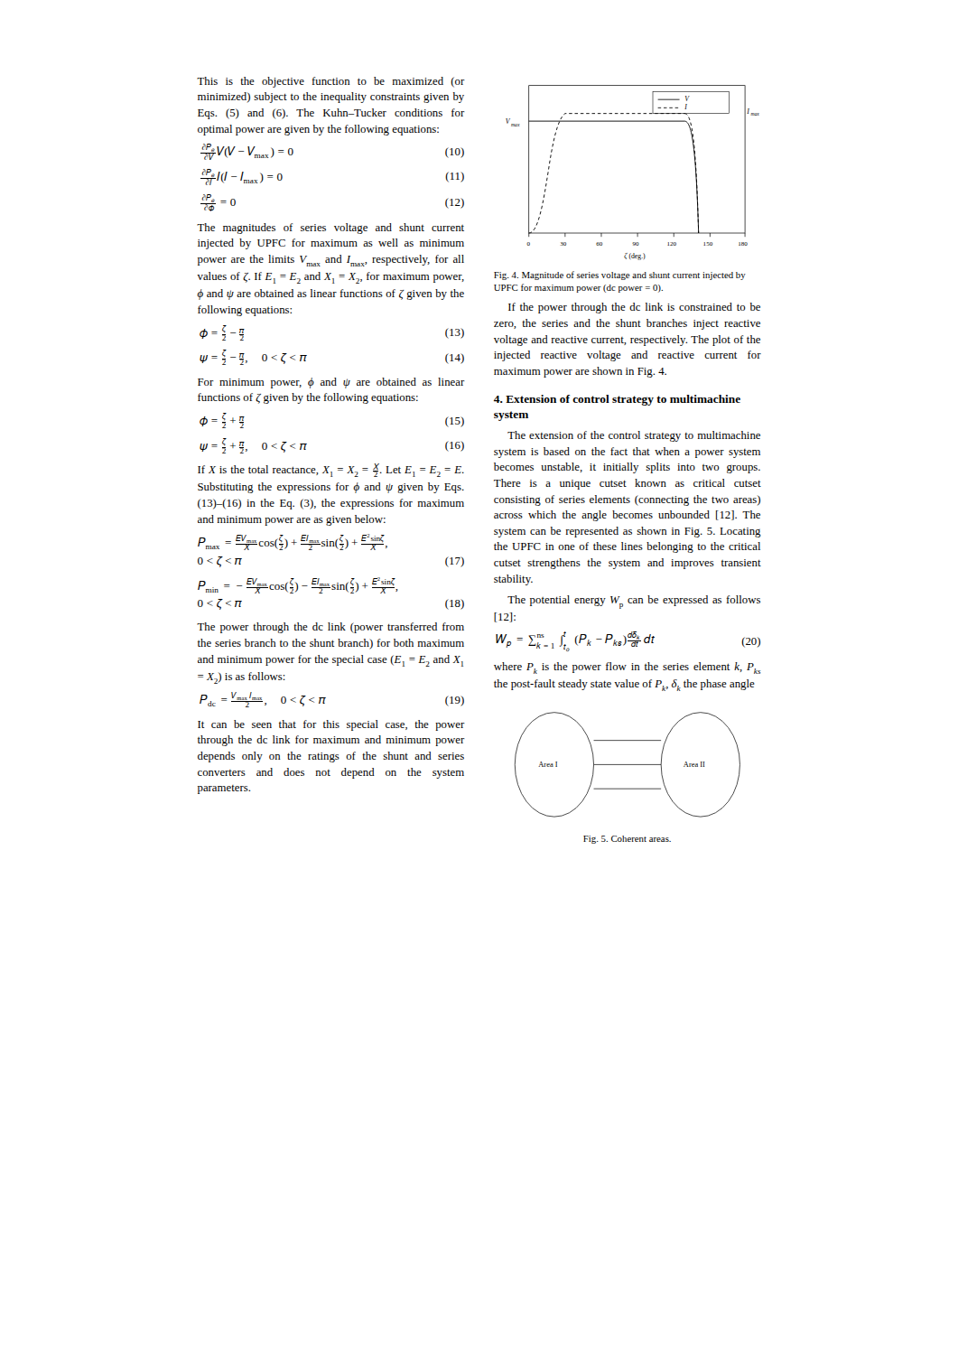This is the objective function to be maximized (or minimized) subject to the inequality constraints given by Eqs. (5) and (6). The Kuhn–Tucker conditions for optimal power are given by the following equations:
∂Pe∂V V(V−Vmax)=0
(10)
∂Pe∂I I(I−Imax)=0
(11)
∂Pe∂ϕ =0
(12)
The magnitudes of series voltage and shunt current injected by UPFC for maximum as well as minimum power are the limits Vmax and Imax, respectively, for all values of ζ. If E1 = E2 and X1 = X2, for maximum power, ϕ and ψ are obtained as linear functions of ζ given by the following equations:
ϕ= ζ2 − π2
(13)
ψ= ζ2 − π2 , 0<ζ<π
(14)
For minimum power, ϕ and ψ are obtained as linear functions of ζ given by the following equations:
ϕ= ζ2 + π2
(15)
ψ= ζ2 + π2 , 0<ζ<π
(16)
If X is the total reactance, X1 = X2 = X2. Let E1 = E2 = E. Substituting the expressions for ϕ and ψ given by Eqs. (13)–(16) in the Eq. (3), the expressions for maximum and minimum power are as given below:
Pmax= EVmaxX cos⁡(ζ2) + EImax2 sin⁡(ζ2) + E2sin⁡ζX ,
0<ζ<π
(17)
Pmin= − EVmaxX cos⁡(ζ2) − EImax2 sin⁡(ζ2) + E2sin⁡ζX ,
0<ζ<π
(18)
The power through the dc link (power transferred from the series branch to the shunt branch) for both maximum and minimum power for the special case (E1 = E2 and X1 = X2) is as follows:
Pdc= VmaxImax2 , 0<ζ<π
(19)
It can be seen that for this special case, the power through the dc link for maximum and minimum power depends only on the ratings of the shunt and series converters and does not depend on the system parameters.
V I V max I max 0 30 60 90 120 150 180 ζ (deg.)
Fig. 4. Magnitude of series voltage and shunt current injected by UPFC for maximum power (dc power = 0).
If the power through the dc link is constrained to be zero, the series and the shunt branches inject reactive voltage and reactive current, respectively. The plot of the injected reactive voltage and reactive current for maximum power are shown in Fig. 4.
4. Extension of control strategy to multimachine system
The extension of the control strategy to multimachine system is based on the fact that when a power system becomes unstable, it initially splits into two groups. There is a unique cutset known as critical cutset consisting of series elements (connecting the two areas) across which the angle becomes unbounded [12]. The system can be represented as shown in Fig. 5. Locating the UPFC in one of these lines belonging to the critical cutset strengthens the system and improves transient stability.
The potential energy Wp can be expressed as follows [12]:
Wp= ∑ k=1 ns ∫ to t (Pk−Pks) dδkdt dt
(20)
where Pk is the power flow in the series element k, Pks the post-fault steady state value of Pk, δk the phase angle
Area I Area II
Fig. 5. Coherent areas.